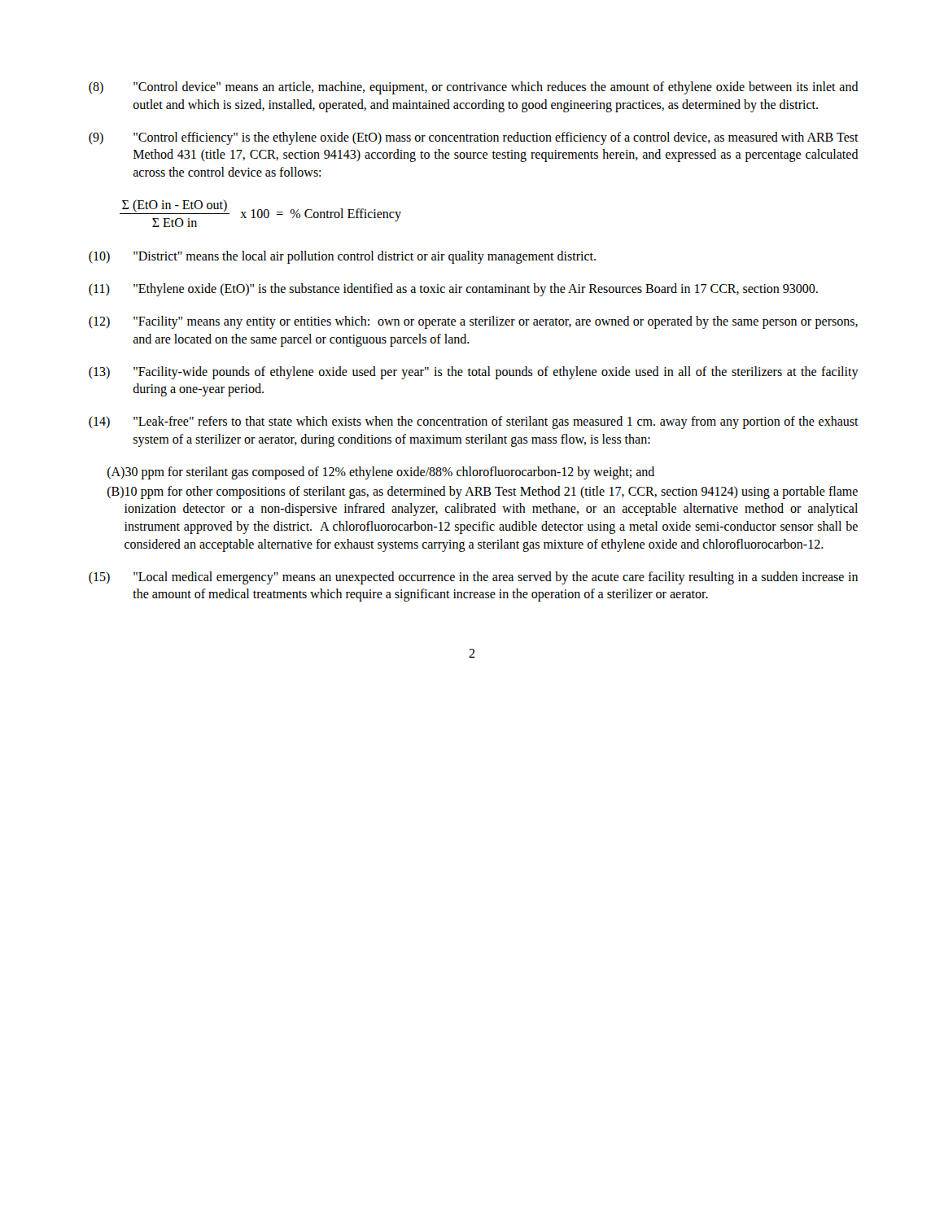(8)
"Control device" means an article, machine, equipment, or contrivance which reduces the amount of ethylene oxide between its inlet and outlet and which is sized, installed, operated, and maintained according to good engineering practices, as determined by the district.
(9)
"Control efficiency" is the ethylene oxide (EtO) mass or concentration reduction efficiency of a control device, as measured with ARB Test Method 431 (title 17, CCR, section 94143) according to the source testing requirements herein, and expressed as a percentage calculated across the control device as follows:
Σ (EtO in - EtO out) Σ EtO in x 100 = % Control Efficiency
(10)
"District" means the local air pollution control district or air quality management district.
(11)
"Ethylene oxide (EtO)" is the substance identified as a toxic air contaminant by the Air Resources Board in 17 CCR, section 93000.
(12)
"Facility" means any entity or entities which: own or operate a sterilizer or aerator, are owned or operated by the same person or persons, and are located on the same parcel or contiguous parcels of land.
(13)
"Facility-wide pounds of ethylene oxide used per year" is the total pounds of ethylene oxide used in all of the sterilizers at the facility during a one-year period.
(14)
"Leak-free" refers to that state which exists when the concentration of sterilant gas measured 1 cm. away from any portion of the exhaust system of a sterilizer or aerator, during conditions of maximum sterilant gas mass flow, is less than:
(A)
30 ppm for sterilant gas composed of 12% ethylene oxide/88% chlorofluorocarbon-12 by weight; and
(B)
10 ppm for other compositions of sterilant gas, as determined by ARB Test Method 21 (title 17, CCR, section 94124) using a portable flame ionization detector or a non-dispersive infrared analyzer, calibrated with methane, or an acceptable alternative method or analytical instrument approved by the district. A chlorofluorocarbon-12 specific audible detector using a metal oxide semi-conductor sensor shall be considered an acceptable alternative for exhaust systems carrying a sterilant gas mixture of ethylene oxide and chlorofluorocarbon-12.
(15)
"Local medical emergency" means an unexpected occurrence in the area served by the acute care facility resulting in a sudden increase in the amount of medical treatments which require a significant increase in the operation of a sterilizer or aerator.
2